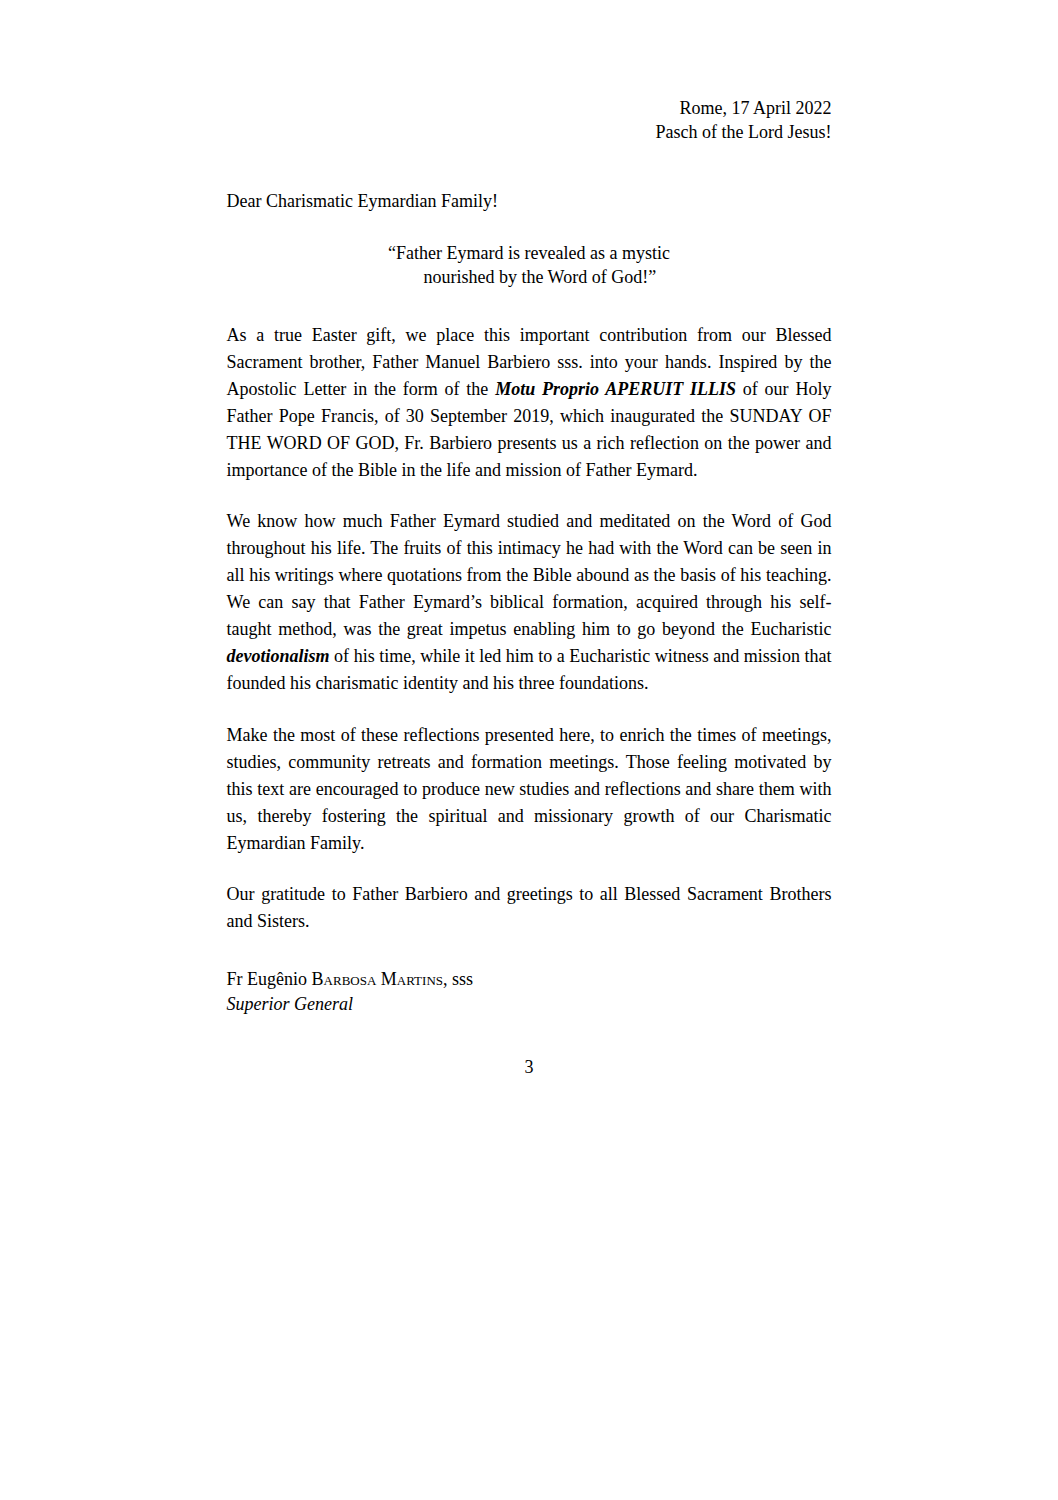Rome, 17 April 2022
Pasch of the Lord Jesus!
Dear Charismatic Eymardian Family!
“Father Eymard is revealed as a mystic nourished by the Word of God!”
As a true Easter gift, we place this important contribution from our Blessed Sacrament brother, Father Manuel Barbiero sss. into your hands. Inspired by the Apostolic Letter in the form of the Motu Proprio APERUIT ILLIS of our Holy Father Pope Francis, of 30 September 2019, which inaugurated the SUNDAY OF THE WORD OF GOD, Fr. Barbiero presents us a rich reflection on the power and importance of the Bible in the life and mission of Father Eymard.
We know how much Father Eymard studied and meditated on the Word of God throughout his life. The fruits of this intimacy he had with the Word can be seen in all his writings where quotations from the Bible abound as the basis of his teaching. We can say that Father Eymard’s biblical formation, acquired through his self-taught method, was the great impetus enabling him to go beyond the Eucharistic devotionalism of his time, while it led him to a Eucharistic witness and mission that founded his charismatic identity and his three foundations.
Make the most of these reflections presented here, to enrich the times of meetings, studies, community retreats and formation meetings. Those feeling motivated by this text are encouraged to produce new studies and reflections and share them with us, thereby fostering the spiritual and missionary growth of our Charismatic Eymardian Family.
Our gratitude to Father Barbiero and greetings to all Blessed Sacrament Brothers and Sisters.
Fr Eugênio Barbosa Martins, sss
Superior General
3